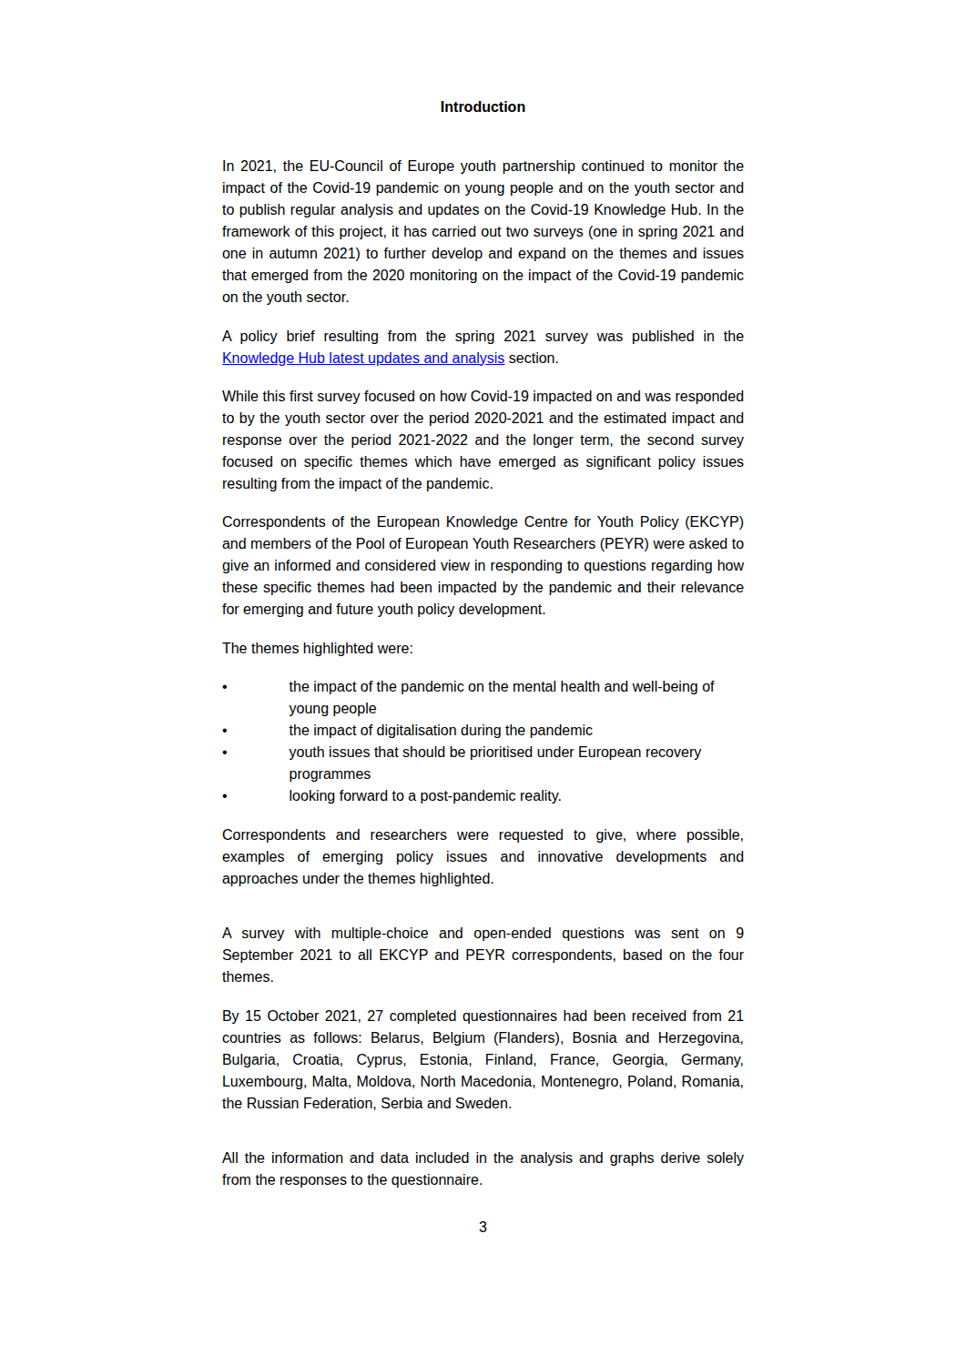Introduction
In 2021, the EU-Council of Europe youth partnership continued to monitor the impact of the Covid-19 pandemic on young people and on the youth sector and to publish regular analysis and updates on the Covid-19 Knowledge Hub. In the framework of this project, it has carried out two surveys (one in spring 2021 and one in autumn 2021) to further develop and expand on the themes and issues that emerged from the 2020 monitoring on the impact of the Covid-19 pandemic on the youth sector.
A policy brief resulting from the spring 2021 survey was published in the Knowledge Hub latest updates and analysis section.
While this first survey focused on how Covid-19 impacted on and was responded to by the youth sector over the period 2020-2021 and the estimated impact and response over the period 2021-2022 and the longer term, the second survey focused on specific themes which have emerged as significant policy issues resulting from the impact of the pandemic.
Correspondents of the European Knowledge Centre for Youth Policy (EKCYP) and members of the Pool of European Youth Researchers (PEYR) were asked to give an informed and considered view in responding to questions regarding how these specific themes had been impacted by the pandemic and their relevance for emerging and future youth policy development.
The themes highlighted were:
the impact of the pandemic on the mental health and well-being of young people
the impact of digitalisation during the pandemic
youth issues that should be prioritised under European recovery programmes
looking forward to a post-pandemic reality.
Correspondents and researchers were requested to give, where possible, examples of emerging policy issues and innovative developments and approaches under the themes highlighted.
A survey with multiple-choice and open-ended questions was sent on 9 September 2021 to all EKCYP and PEYR correspondents, based on the four themes.
By 15 October 2021, 27 completed questionnaires had been received from 21 countries as follows: Belarus, Belgium (Flanders), Bosnia and Herzegovina, Bulgaria, Croatia, Cyprus, Estonia, Finland, France, Georgia, Germany, Luxembourg, Malta, Moldova, North Macedonia, Montenegro, Poland, Romania, the Russian Federation, Serbia and Sweden.
All the information and data included in the analysis and graphs derive solely from the responses to the questionnaire.
3